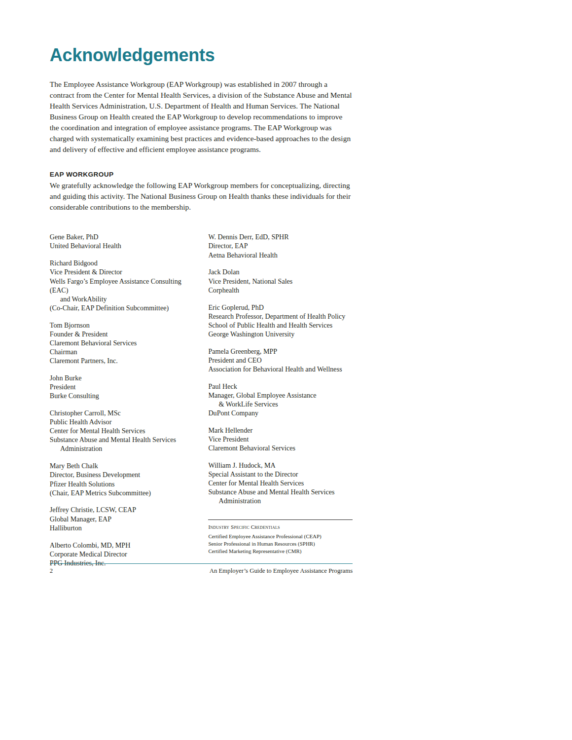Acknowledgements
The Employee Assistance Workgroup (EAP Workgroup) was established in 2007 through a contract from the Center for Mental Health Services, a division of the Substance Abuse and Mental Health Services Administration, U.S. Department of Health and Human Services. The National Business Group on Health created the EAP Workgroup to develop recommendations to improve the coordination and integration of employee assistance programs. The EAP Workgroup was charged with systematically examining best practices and evidence-based approaches to the design and delivery of effective and efficient employee assistance programs.
EAP WORKGROUP
We gratefully acknowledge the following EAP Workgroup members for conceptualizing, directing and guiding this activity. The National Business Group on Health thanks these individuals for their considerable contributions to the membership.
Gene Baker, PhD
United Behavioral Health
Richard Bidgood
Vice President & Director
Wells Fargo’s Employee Assistance Consulting (EAC)
and WorkAbility
(Co-Chair, EAP Definition Subcommittee)
Tom Bjornson
Founder & President
Claremont Behavioral Services
Chairman
Claremont Partners, Inc.
John Burke
President
Burke Consulting
Christopher Carroll, MSc
Public Health Advisor
Center for Mental Health Services
Substance Abuse and Mental Health Services
Administration
Mary Beth Chalk
Director, Business Development
Pfizer Health Solutions
(Chair, EAP Metrics Subcommittee)
Jeffrey Christie, LCSW, CEAP
Global Manager, EAP
Halliburton
Alberto Colombi, MD, MPH
Corporate Medical Director
PPG Industries, Inc.
W. Dennis Derr, EdD, SPHR
Director, EAP
Aetna Behavioral Health
Jack Dolan
Vice President, National Sales
Corphealth
Eric Goplerud, PhD
Research Professor, Department of Health Policy
School of Public Health and Health Services
George Washington University
Pamela Greenberg, MPP
President and CEO
Association for Behavioral Health and Wellness
Paul Heck
Manager, Global Employee Assistance
& WorkLife Services
DuPont Company
Mark Hellender
Vice President
Claremont Behavioral Services
William J. Hudock, MA
Special Assistant to the Director
Center for Mental Health Services
Substance Abuse and Mental Health Services
Administration
Industry Specific Credentials
Certified Employee Assistance Professional (CEAP)
Senior Professional in Human Resources (SPHR)
Certified Marketing Representative (CMR)
2 An Employer’s Guide to Employee Assistance Programs